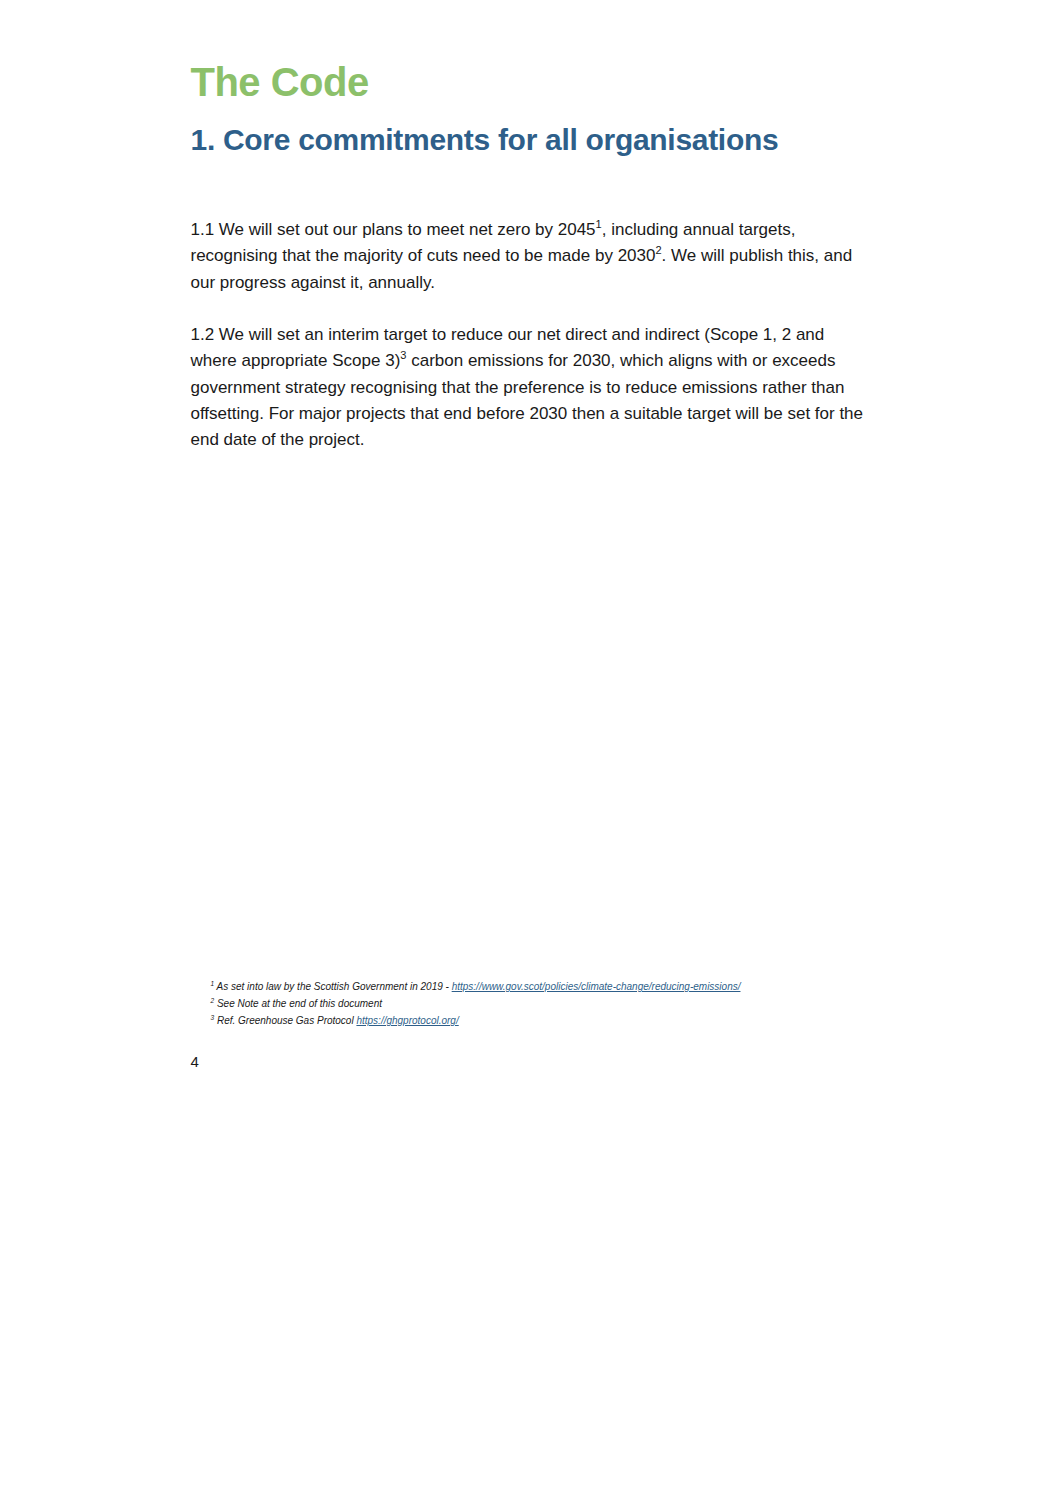The Code
1. Core commitments for all organisations
1.1 We will set out our plans to meet net zero by 20451, including annual targets, recognising that the majority of cuts need to be made by 20302. We will publish this, and our progress against it, annually.
1.2 We will set an interim target to reduce our net direct and indirect (Scope 1, 2 and where appropriate Scope 3)3 carbon emissions for 2030, which aligns with or exceeds government strategy recognising that the preference is to reduce emissions rather than offsetting. For major projects that end before 2030 then a suitable target will be set for the end date of the project.
1 As set into law by the Scottish Government in 2019 - https://www.gov.scot/policies/climate-change/reducing-emissions/
2 See Note at the end of this document
3 Ref. Greenhouse Gas Protocol https://ghgprotocol.org/
4